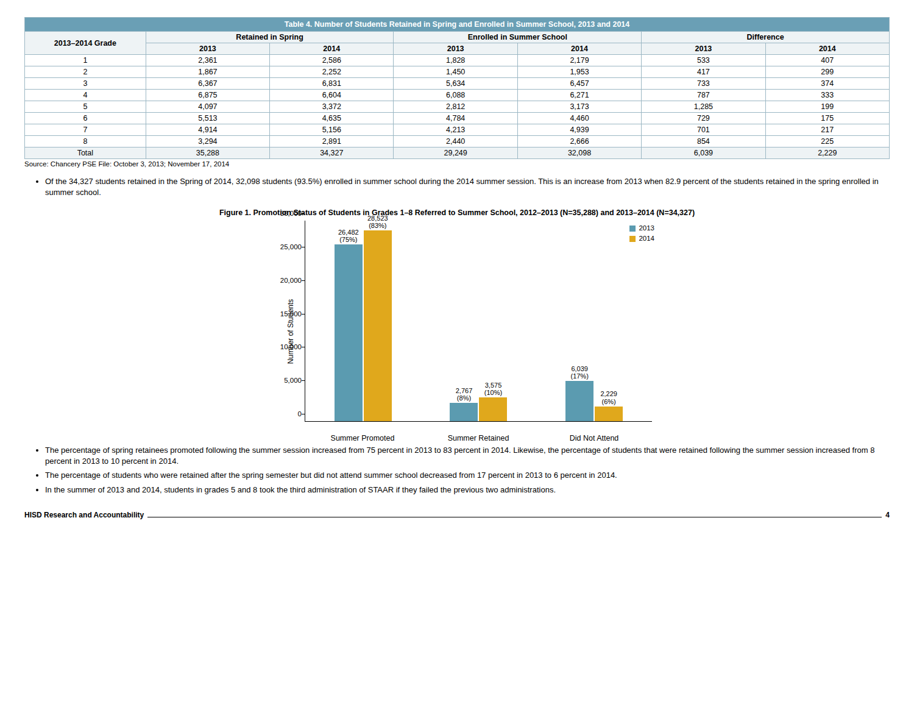Table 4. Number of Students Retained in Spring and Enrolled in Summer School, 2013 and 2014
| 2013–2014 Grade | Retained in Spring | Enrolled in Summer School | Difference |
| --- | --- | --- | --- |
| 2013 | 2014 | 2013 | 2014 | 2013 | 2014 |
| 1 | 2,361 | 2,586 | 1,828 | 2,179 | 533 | 407 |
| 2 | 1,867 | 2,252 | 1,450 | 1,953 | 417 | 299 |
| 3 | 6,367 | 6,831 | 5,634 | 6,457 | 733 | 374 |
| 4 | 6,875 | 6,604 | 6,088 | 6,271 | 787 | 333 |
| 5 | 4,097 | 3,372 | 2,812 | 3,173 | 1,285 | 199 |
| 6 | 5,513 | 4,635 | 4,784 | 4,460 | 729 | 175 |
| 7 | 4,914 | 5,156 | 4,213 | 4,939 | 701 | 217 |
| 8 | 3,294 | 2,891 | 2,440 | 2,666 | 854 | 225 |
| Total | 35,288 | 34,327 | 29,249 | 32,098 | 6,039 | 2,229 |
Source: Chancery PSE File: October 3, 2013; November 17, 2014
Of the 34,327 students retained in the Spring of 2014, 32,098 students (93.5%) enrolled in summer school during the 2014 summer session. This is an increase from 2013 when 82.9 percent of the students retained in the spring enrolled in summer school.
Figure 1. Promotion Status of Students in Grades 1–8 Referred to Summer School, 2012–2013 (N=35,288) and 2013–2014 (N=34,327)
Number of Students
30,000
25,000
20,000
15,000
10,000
5,000
0
2013
2014
26,482
(75%)
28,523
(83%)
2,767
(8%)
3,575
(10%)
6,039
(17%)
2,229
(6%)
Summer Promoted Summer Retained Did Not Attend
The percentage of spring retainees promoted following the summer session increased from 75 percent in 2013 to 83 percent in 2014. Likewise, the percentage of students that were retained following the summer session increased from 8 percent in 2013 to 10 percent in 2014.
The percentage of students who were retained after the spring semester but did not attend summer school decreased from 17 percent in 2013 to 6 percent in 2014.
In the summer of 2013 and 2014, students in grades 5 and 8 took the third administration of STAAR if they failed the previous two administrations.
HISD Research and Accountability 4